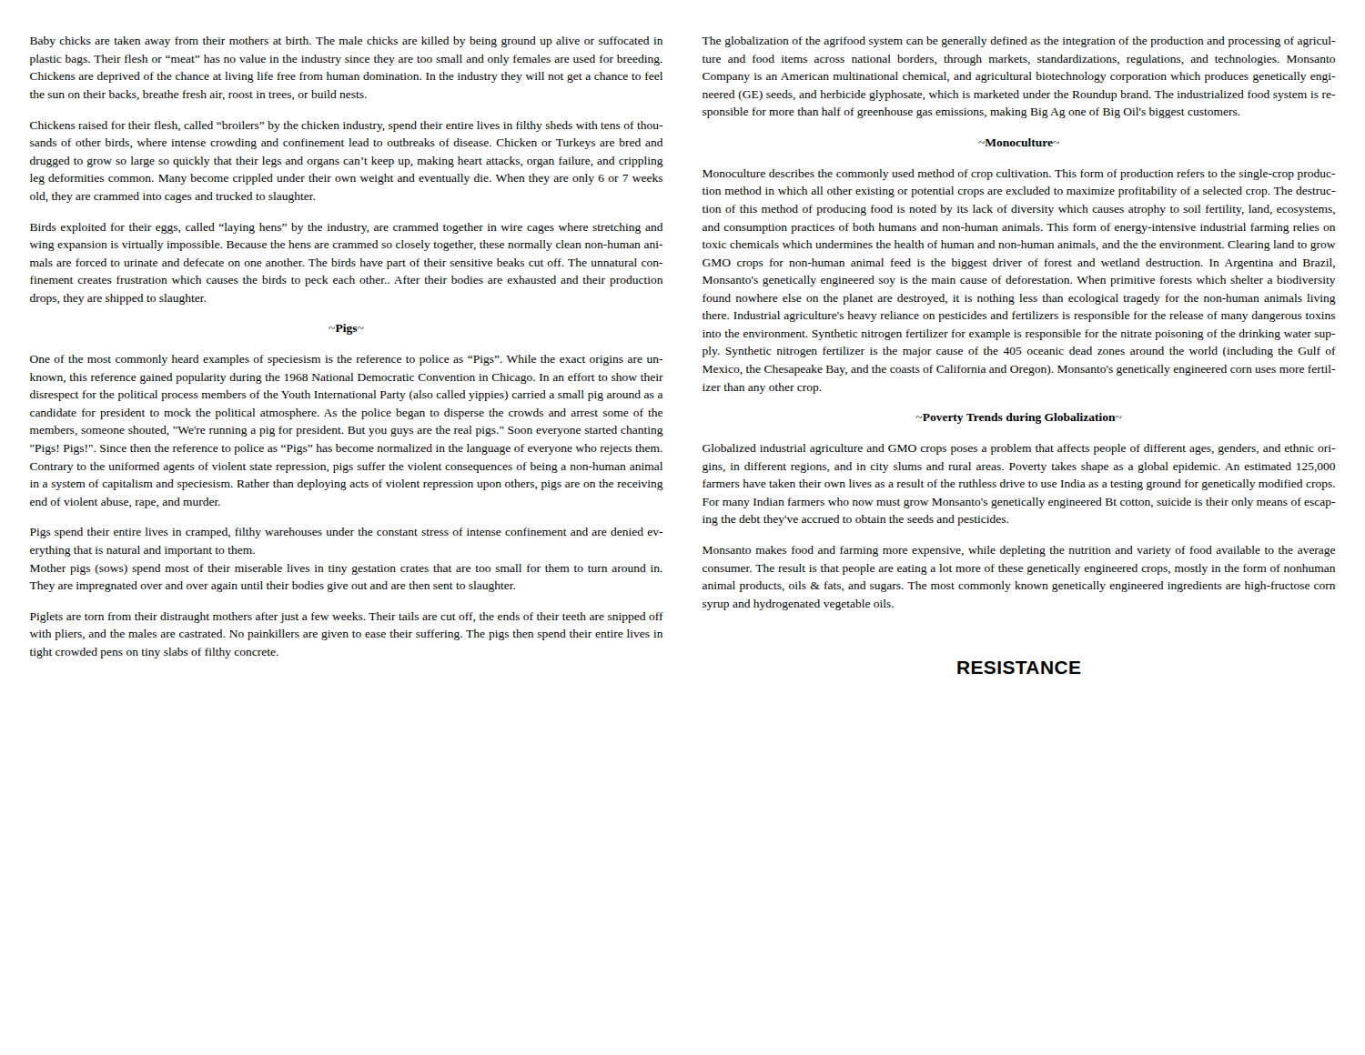Baby chicks are taken away from their mothers at birth. The male chicks are killed by being ground up alive or suffocated in plastic bags. Their flesh or “meat” has no value in the industry since they are too small and only females are used for breeding. Chickens are deprived of the chance at living life free from human domination. In the industry they will not get a chance to feel the sun on their backs, breathe fresh air, roost in trees, or build nests.
Chickens raised for their flesh, called “broilers” by the chicken industry, spend their entire lives in filthy sheds with tens of thousands of other birds, where intense crowding and confinement lead to outbreaks of disease. Chicken or Turkeys are bred and drugged to grow so large so quickly that their legs and organs can’t keep up, making heart attacks, organ failure, and crippling leg deformities common. Many become crippled under their own weight and eventually die. When they are only 6 or 7 weeks old, they are crammed into cages and trucked to slaughter.
Birds exploited for their eggs, called “laying hens” by the industry, are crammed together in wire cages where stretching and wing expansion is virtually impossible. Because the hens are crammed so closely together, these normally clean non-human animals are forced to urinate and defecate on one another. The birds have part of their sensitive beaks cut off. The unnatural confinement creates frustration which causes the birds to peck each other.. After their bodies are exhausted and their production drops, they are shipped to slaughter.
~Pigs~
One of the most commonly heard examples of speciesism is the reference to police as “Pigs”. While the exact origins are unknown, this reference gained popularity during the 1968 National Democratic Convention in Chicago. In an effort to show their disrespect for the political process members of the Youth International Party (also called yippies) carried a small pig around as a candidate for president to mock the political atmosphere. As the police began to disperse the crowds and arrest some of the members, someone shouted, "We're running a pig for president. But you guys are the real pigs." Soon everyone started chanting "Pigs! Pigs!". Since then the reference to police as “Pigs” has become normalized in the language of everyone who rejects them. Contrary to the uniformed agents of violent state repression, pigs suffer the violent consequences of being a non-human animal in a system of capitalism and speciesism. Rather than deploying acts of violent repression upon others, pigs are on the receiving end of violent abuse, rape, and murder.
Pigs spend their entire lives in cramped, filthy warehouses under the constant stress of intense confinement and are denied everything that is natural and important to them.
Mother pigs (sows) spend most of their miserable lives in tiny gestation crates that are too small for them to turn around in. They are impregnated over and over again until their bodies give out and are then sent to slaughter.
Piglets are torn from their distraught mothers after just a few weeks. Their tails are cut off, the ends of their teeth are snipped off with pliers, and the males are castrated. No painkillers are given to ease their suffering. The pigs then spend their entire lives in tight crowded pens on tiny slabs of filthy concrete.
The globalization of the agrifood system can be generally defined as the integration of the production and processing of agriculture and food items across national borders, through markets, standardizations, regulations, and technologies. Monsanto Company is an American multinational chemical, and agricultural biotechnology corporation which produces genetically engineered (GE) seeds, and herbicide glyphosate, which is marketed under the Roundup brand. The industrialized food system is responsible for more than half of greenhouse gas emissions, making Big Ag one of Big Oil's biggest customers.
~Monoculture~
Monoculture describes the commonly used method of crop cultivation. This form of production refers to the single-crop production method in which all other existing or potential crops are excluded to maximize profitability of a selected crop. The destruction of this method of producing food is noted by its lack of diversity which causes atrophy to soil fertility, land, ecosystems, and consumption practices of both humans and non-human animals. This form of energy-intensive industrial farming relies on toxic chemicals which undermines the health of human and non-human animals, and the the environment. Clearing land to grow GMO crops for non-human animal feed is the biggest driver of forest and wetland destruction. In Argentina and Brazil, Monsanto's genetically engineered soy is the main cause of deforestation. When primitive forests which shelter a biodiversity found nowhere else on the planet are destroyed, it is nothing less than ecological tragedy for the non-human animals living there. Industrial agriculture's heavy reliance on pesticides and fertilizers is responsible for the release of many dangerous toxins into the environment. Synthetic nitrogen fertilizer for example is responsible for the nitrate poisoning of the drinking water supply. Synthetic nitrogen fertilizer is the major cause of the 405 oceanic dead zones around the world (including the Gulf of Mexico, the Chesapeake Bay, and the coasts of California and Oregon). Monsanto's genetically engineered corn uses more fertilizer than any other crop.
~Poverty Trends during Globalization~
Globalized industrial agriculture and GMO crops poses a problem that affects people of different ages, genders, and ethnic origins, in different regions, and in city slums and rural areas. Poverty takes shape as a global epidemic. An estimated 125,000 farmers have taken their own lives as a result of the ruthless drive to use India as a testing ground for genetically modified crops. For many Indian farmers who now must grow Monsanto's genetically engineered Bt cotton, suicide is their only means of escaping the debt they've accrued to obtain the seeds and pesticides.
Monsanto makes food and farming more expensive, while depleting the nutrition and variety of food available to the average consumer. The result is that people are eating a lot more of these genetically engineered crops, mostly in the form of nonhuman animal products, oils & fats, and sugars. The most commonly known genetically engineered ingredients are high-fructose corn syrup and hydrogenated vegetable oils.
RESISTANCE